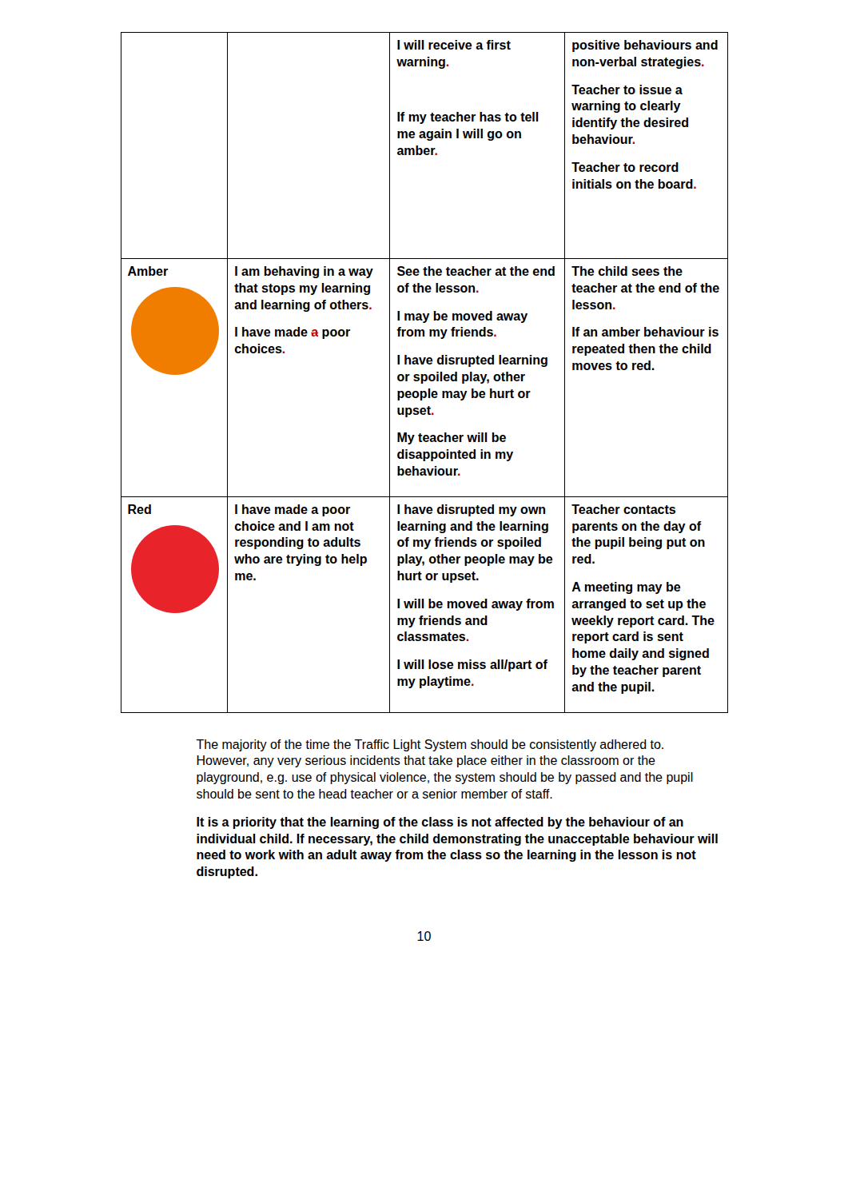| | | I will receive a first warning . If my teacher has to tell me again I will go on amber . | positive behaviours and non-verbal strategies . Teacher to issue a warning to clearly identify the desired behaviour . Teacher to record initials on the board . |
| Amber | I am behaving in a way that stops my learning and learning of others . I have made a poor choices . | See the teacher at the end of the lesson . I may be moved away from my friends . I have disrupted learning or spoiled play, other people may be hurt or upset . My teacher will be disappointed in my behaviour . | The child sees the teacher at the end of the lesson . If an amber behaviour is repeated then the child moves to red. |
| Red | I have made a poor choice and I am not responding to adults who are trying to help me. | I have disrupted my own learning and the learning of my friends or spoiled play, other people may be hurt or upset. I will be moved away from my friends and classmates . I will lose miss all/part of my playtime . | Teacher contacts parents on the day of the pupil being put on red. A meeting may be arranged to set up the weekly report card. The report card is sent home daily and signed by the teacher parent and the pupil. |
The majority of the time the Traffic Light System should be consistently adhered to. However, any very serious incidents that take place either in the classroom or the playground, e.g. use of physical violence, the system should be by passed and the pupil should be sent to the head teacher or a senior member of staff.
It is a priority that the learning of the class is not affected by the behaviour of an individual child. If necessary, the child demonstrating the unacceptable behaviour will need to work with an adult away from the class so the learning in the lesson is not disrupted.
10